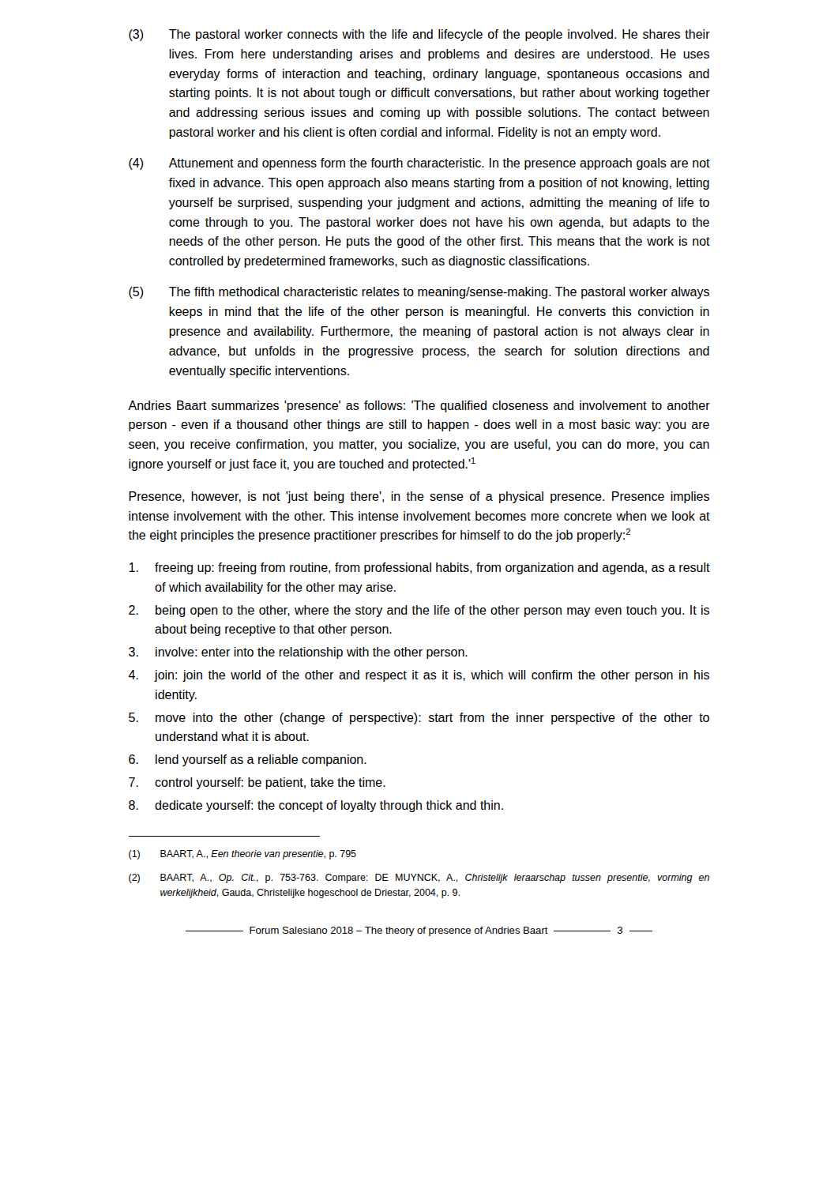(3) The pastoral worker connects with the life and lifecycle of the people involved. He shares their lives. From here understanding arises and problems and desires are understood. He uses everyday forms of interaction and teaching, ordinary language, spontaneous occasions and starting points. It is not about tough or difficult conversations, but rather about working together and addressing serious issues and coming up with possible solutions. The contact between pastoral worker and his client is often cordial and informal. Fidelity is not an empty word.
(4) Attunement and openness form the fourth characteristic. In the presence approach goals are not fixed in advance. This open approach also means starting from a position of not knowing, letting yourself be surprised, suspending your judgment and actions, admitting the meaning of life to come through to you. The pastoral worker does not have his own agenda, but adapts to the needs of the other person. He puts the good of the other first. This means that the work is not controlled by predetermined frameworks, such as diagnostic classifications.
(5) The fifth methodical characteristic relates to meaning/sense-making. The pastoral worker always keeps in mind that the life of the other person is meaningful. He converts this conviction in presence and availability. Furthermore, the meaning of pastoral action is not always clear in advance, but unfolds in the progressive process, the search for solution directions and eventually specific interventions.
Andries Baart summarizes 'presence' as follows: 'The qualified closeness and involvement to another person - even if a thousand other things are still to happen - does well in a most basic way: you are seen, you receive confirmation, you matter, you socialize, you are useful, you can do more, you can ignore yourself or just face it, you are touched and protected.'1
Presence, however, is not 'just being there', in the sense of a physical presence. Presence implies intense involvement with the other. This intense involvement becomes more concrete when we look at the eight principles the presence practitioner prescribes for himself to do the job properly:2
1. freeing up: freeing from routine, from professional habits, from organization and agenda, as a result of which availability for the other may arise.
2. being open to the other, where the story and the life of the other person may even touch you. It is about being receptive to that other person.
3. involve: enter into the relationship with the other person.
4. join: join the world of the other and respect it as it is, which will confirm the other person in his identity.
5. move into the other (change of perspective): start from the inner perspective of the other to understand what it is about.
6. lend yourself as a reliable companion.
7. control yourself: be patient, take the time.
8. dedicate yourself: the concept of loyalty through thick and thin.
(1) BAART, A., Een theorie van presentie, p. 795
(2) BAART, A., Op. Cit., p. 753-763. Compare: DE MUYNCK, A., Christelijk leraarschap tussen presentie, vorming en werkelijkheid, Gauda, Christelijke hogeschool de Driestar, 2004, p. 9.
Forum Salesiano 2018 – The theory of presence of Andries Baart 3